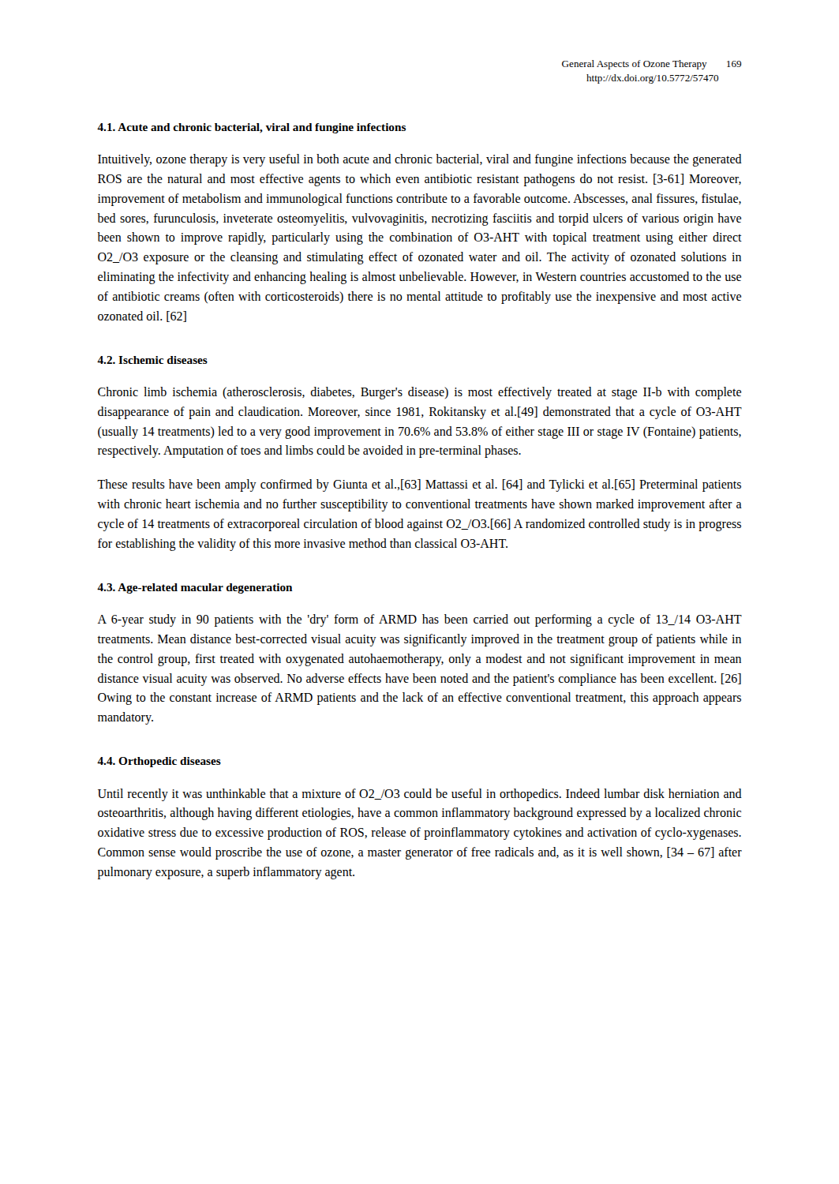General Aspects of Ozone Therapy 169 http://dx.doi.org/10.5772/57470
4.1. Acute and chronic bacterial, viral and fungine infections
Intuitively, ozone therapy is very useful in both acute and chronic bacterial, viral and fungine infections because the generated ROS are the natural and most effective agents to which even antibiotic resistant pathogens do not resist. [3-61] Moreover, improvement of metabolism and immunological functions contribute to a favorable outcome. Abscesses, anal fissures, fistulae, bed sores, furunculosis, inveterate osteomyelitis, vulvovaginitis, necrotizing fasciitis and torpid ulcers of various origin have been shown to improve rapidly, particularly using the combination of O3-AHT with topical treatment using either direct O2_/O3 exposure or the cleansing and stimulating effect of ozonated water and oil. The activity of ozonated solutions in eliminating the infectivity and enhancing healing is almost unbelievable. However, in Western countries accustomed to the use of antibiotic creams (often with corticosteroids) there is no mental attitude to profitably use the inexpensive and most active ozonated oil. [62]
4.2. Ischemic diseases
Chronic limb ischemia (atherosclerosis, diabetes, Burger's disease) is most effectively treated at stage II-b with complete disappearance of pain and claudication. Moreover, since 1981, Rokitansky et al.[49] demonstrated that a cycle of O3-AHT (usually 14 treatments) led to a very good improvement in 70.6% and 53.8% of either stage III or stage IV (Fontaine) patients, respectively. Amputation of toes and limbs could be avoided in pre-terminal phases.
These results have been amply confirmed by Giunta et al.,[63] Mattassi et al. [64] and Tylicki et al.[65] Preterminal patients with chronic heart ischemia and no further susceptibility to conventional treatments have shown marked improvement after a cycle of 14 treatments of extracorporeal circulation of blood against O2_/O3.[66] A randomized controlled study is in progress for establishing the validity of this more invasive method than classical O3-AHT.
4.3. Age-related macular degeneration
A 6-year study in 90 patients with the 'dry' form of ARMD has been carried out performing a cycle of 13_/14 O3-AHT treatments. Mean distance best-corrected visual acuity was significantly improved in the treatment group of patients while in the control group, first treated with oxygenated autohaemotherapy, only a modest and not significant improvement in mean distance visual acuity was observed. No adverse effects have been noted and the patient's compliance has been excellent. [26] Owing to the constant increase of ARMD patients and the lack of an effective conventional treatment, this approach appears mandatory.
4.4. Orthopedic diseases
Until recently it was unthinkable that a mixture of O2_/O3 could be useful in orthopedics. Indeed lumbar disk herniation and osteoarthritis, although having different etiologies, have a common inflammatory background expressed by a localized chronic oxidative stress due to excessive production of ROS, release of proinflammatory cytokines and activation of cyclo-xygenases. Common sense would proscribe the use of ozone, a master generator of free radicals and, as it is well shown, [34 – 67] after pulmonary exposure, a superb inflammatory agent.